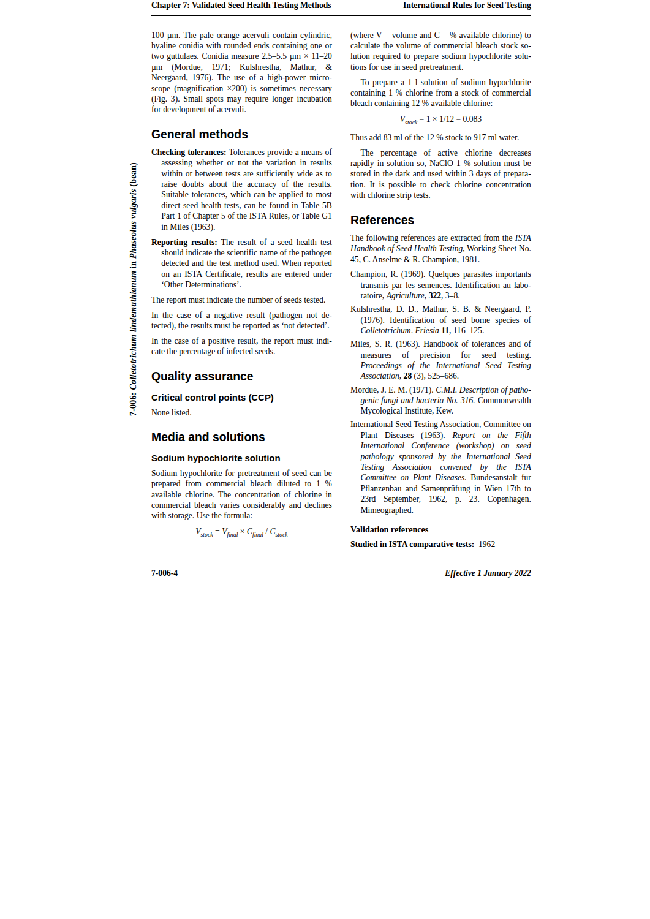7-006: Colletotrichum lindemuthianum in Phaseolus vulgaris (bean)
Chapter 7: Validated Seed Health Testing Methods
International Rules for Seed Testing
100 µm. The pale orange acervuli contain cylindric, hyaline conidia with rounded ends containing one or two guttulaes. Conidia measure 2.5–5.5 µm × 11–20 µm (Mordue, 1971; Kulshrestha, Mathur, & Neergaard, 1976). The use of a high-power microscope (magnification ×200) is sometimes necessary (Fig. 3). Small spots may require longer incubation for development of acervuli.
General methods
Checking tolerances: Tolerances provide a means of assessing whether or not the variation in results within or between tests are sufficiently wide as to raise doubts about the accuracy of the results. Suitable tolerances, which can be applied to most direct seed health tests, can be found in Table 5B Part 1 of Chapter 5 of the ISTA Rules, or Table G1 in Miles (1963).
Reporting results: The result of a seed health test should indicate the scientific name of the pathogen detected and the test method used. When reported on an ISTA Certificate, results are entered under ‘Other Determinations’.
The report must indicate the number of seeds tested.
In the case of a negative result (pathogen not detected), the results must be reported as ‘not detected’.
In the case of a positive result, the report must indicate the percentage of infected seeds.
Quality assurance
Critical control points (CCP)
None listed.
Media and solutions
Sodium hypochlorite solution
Sodium hypochlorite for pretreatment of seed can be prepared from commercial bleach diluted to 1 % available chlorine. The concentration of chlorine in commercial bleach varies considerably and declines with storage. Use the formula:
Vstock = Vfinal × Cfinal / Cstock
(where V = volume and C = % available chlorine) to calculate the volume of commercial bleach stock solution required to prepare sodium hypochlorite solutions for use in seed pretreatment.
To prepare a 1 l solution of sodium hypochlorite containing 1 % chlorine from a stock of commercial bleach containing 12 % available chlorine:
Vstock = 1 × 1/12 = 0.083
Thus add 83 ml of the 12 % stock to 917 ml water.
The percentage of active chlorine decreases rapidly in solution so, NaClO 1 % solution must be stored in the dark and used within 3 days of preparation. It is possible to check chlorine concentration with chlorine strip tests.
References
The following references are extracted from the ISTA Handbook of Seed Health Testing, Working Sheet No. 45, C. Anselme & R. Champion, 1981.
Champion, R. (1969). Quelques parasites importants transmis par les semences. Identification au laboratoire, Agriculture, 322, 3–8.
Kulshrestha, D. D., Mathur, S. B. & Neergaard, P. (1976). Identification of seed borne species of Colletotrichum. Friesia 11, 116–125.
Miles, S. R. (1963). Handbook of tolerances and of measures of precision for seed testing. Proceedings of the International Seed Testing Association, 28 (3), 525–686.
Mordue, J. E. M. (1971). C.M.I. Description of pathogenic fungi and bacteria No. 316. Commonwealth Mycological Institute, Kew.
International Seed Testing Association, Committee on Plant Diseases (1963). Report on the Fifth International Conference (workshop) on seed pathology sponsored by the International Seed Testing Association convened by the ISTA Committee on Plant Diseases. Bundesanstalt fur Pflanzenbau and Samenprüfung in Wien 17th to 23rd September, 1962, p. 23. Copenhagen. Mimeographed.
Validation references
Studied in ISTA comparative tests: 1962
7-006-4
Effective 1 January 2022